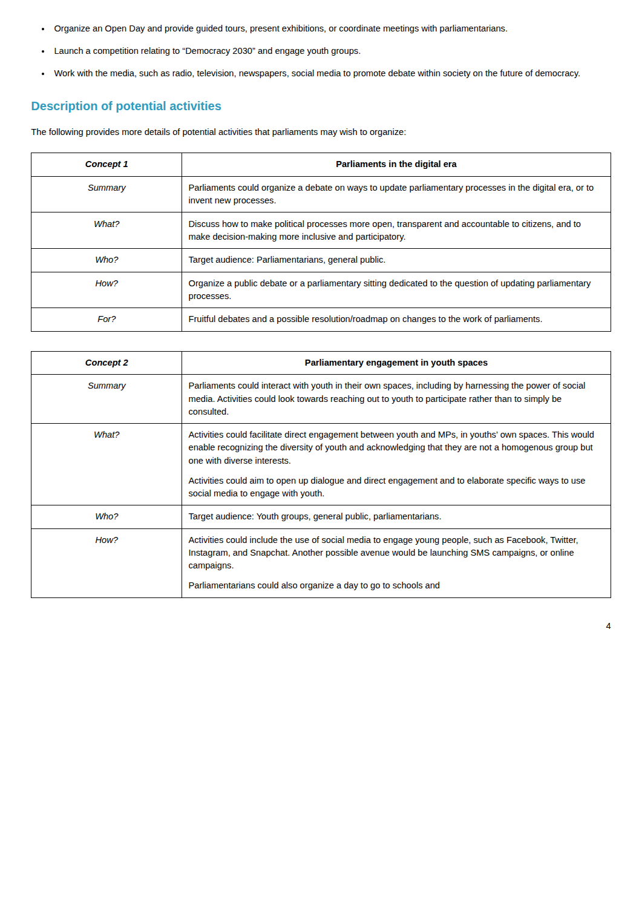Organize an Open Day and provide guided tours, present exhibitions, or coordinate meetings with parliamentarians.
Launch a competition relating to “Democracy 2030” and engage youth groups.
Work with the media, such as radio, television, newspapers, social media to promote debate within society on the future of democracy.
Description of potential activities
The following provides more details of potential activities that parliaments may wish to organize:
| Concept 1 | Parliaments in the digital era |
| Summary | Parliaments could organize a debate on ways to update parliamentary processes in the digital era, or to invent new processes. |
| What? | Discuss how to make political processes more open, transparent and accountable to citizens, and to make decision-making more inclusive and participatory. |
| Who? | Target audience: Parliamentarians, general public. |
| How? | Organize a public debate or a parliamentary sitting dedicated to the question of updating parliamentary processes. |
| For? | Fruitful debates and a possible resolution/roadmap on changes to the work of parliaments. |
| Concept 2 | Parliamentary engagement in youth spaces |
| Summary | Parliaments could interact with youth in their own spaces, including by harnessing the power of social media. Activities could look towards reaching out to youth to participate rather than to simply be consulted. |
| What? | Activities could facilitate direct engagement between youth and MPs, in youths’ own spaces. This would enable recognizing the diversity of youth and acknowledging that they are not a homogenous group but one with diverse interests. Activities could aim to open up dialogue and direct engagement and to elaborate specific ways to use social media to engage with youth. |
| Who? | Target audience: Youth groups, general public, parliamentarians. |
| How? | Activities could include the use of social media to engage young people, such as Facebook, Twitter, Instagram, and Snapchat. Another possible avenue would be launching SMS campaigns, or online campaigns. Parliamentarians could also organize a day to go to schools and |
4